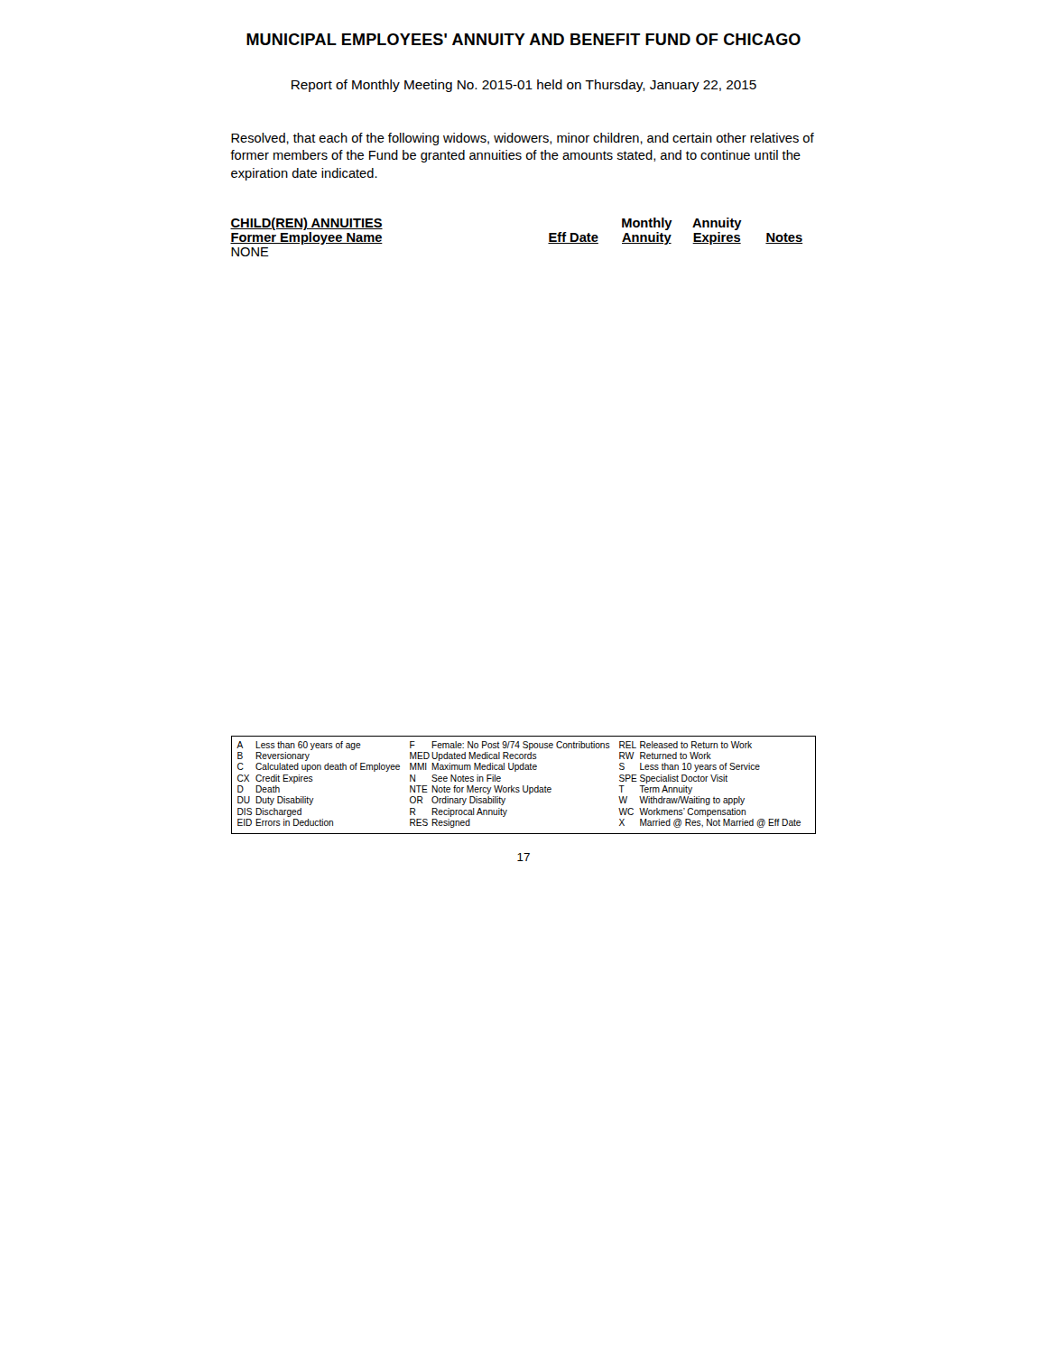MUNICIPAL EMPLOYEES' ANNUITY AND BENEFIT FUND OF CHICAGO
Report of Monthly Meeting No. 2015-01 held on Thursday, January 22, 2015
Resolved, that each of the following widows, widowers, minor children, and certain other relatives of former members of the Fund be granted annuities of the amounts stated, and to continue until the expiration date indicated.
| CHILD(REN) ANNUITIES | | Monthly | Annuity | |
| Former Employee Name | Eff Date | Annuity | Expires | Notes |
| NONE | | | | |
| A | Less than 60 years of age | F | Female: No Post 9/74 Spouse Contributions | REL | Released to Return to Work |
| B | Reversionary | MED | Updated Medical Records | RW | Returned to Work |
| C | Calculated upon death of Employee | MMI | Maximum Medical Update | S | Less than 10 years of Service |
| CX | Credit Expires | N | See Notes in File | SPE | Specialist Doctor Visit |
| D | Death | NTE | Note for Mercy Works Update | T | Term Annuity |
| DU | Duty Disability | OR | Ordinary Disability | W | Withdraw/Waiting to apply |
| DIS | Discharged | R | Reciprocal Annuity | WC | Workmens’ Compensation |
| EID | Errors in Deduction | RES | Resigned | X | Married @ Res, Not Married @ Eff Date |
17